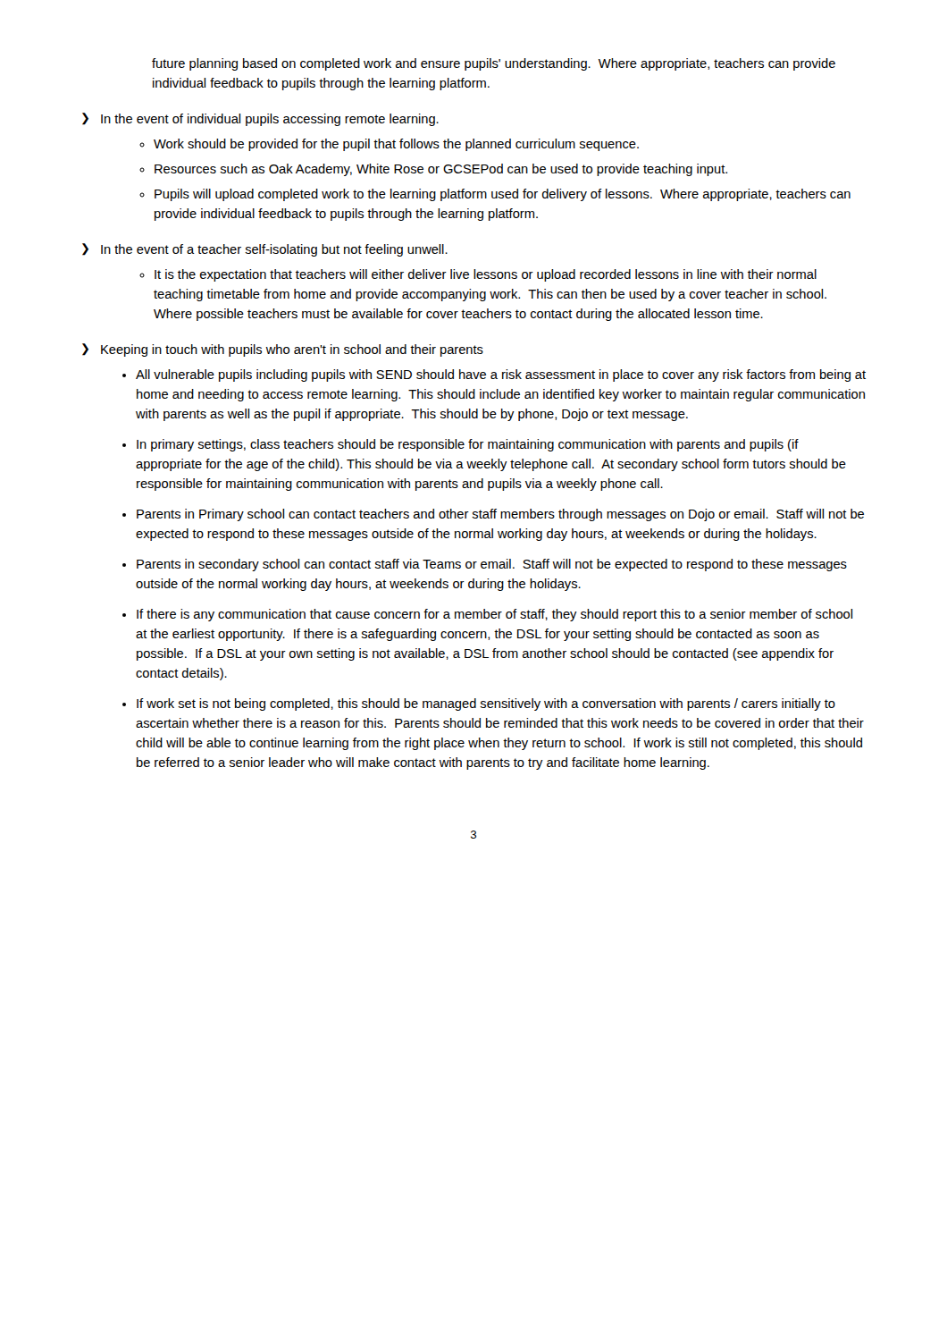future planning based on completed work and ensure pupils' understanding. Where appropriate, teachers can provide individual feedback to pupils through the learning platform.
In the event of individual pupils accessing remote learning.
Work should be provided for the pupil that follows the planned curriculum sequence.
Resources such as Oak Academy, White Rose or GCSEPod can be used to provide teaching input.
Pupils will upload completed work to the learning platform used for delivery of lessons. Where appropriate, teachers can provide individual feedback to pupils through the learning platform.
In the event of a teacher self-isolating but not feeling unwell.
It is the expectation that teachers will either deliver live lessons or upload recorded lessons in line with their normal teaching timetable from home and provide accompanying work. This can then be used by a cover teacher in school. Where possible teachers must be available for cover teachers to contact during the allocated lesson time.
Keeping in touch with pupils who aren't in school and their parents
All vulnerable pupils including pupils with SEND should have a risk assessment in place to cover any risk factors from being at home and needing to access remote learning. This should include an identified key worker to maintain regular communication with parents as well as the pupil if appropriate. This should be by phone, Dojo or text message.
In primary settings, class teachers should be responsible for maintaining communication with parents and pupils (if appropriate for the age of the child). This should be via a weekly telephone call. At secondary school form tutors should be responsible for maintaining communication with parents and pupils via a weekly phone call.
Parents in Primary school can contact teachers and other staff members through messages on Dojo or email. Staff will not be expected to respond to these messages outside of the normal working day hours, at weekends or during the holidays.
Parents in secondary school can contact staff via Teams or email. Staff will not be expected to respond to these messages outside of the normal working day hours, at weekends or during the holidays.
If there is any communication that cause concern for a member of staff, they should report this to a senior member of school at the earliest opportunity. If there is a safeguarding concern, the DSL for your setting should be contacted as soon as possible. If a DSL at your own setting is not available, a DSL from another school should be contacted (see appendix for contact details).
If work set is not being completed, this should be managed sensitively with a conversation with parents / carers initially to ascertain whether there is a reason for this. Parents should be reminded that this work needs to be covered in order that their child will be able to continue learning from the right place when they return to school. If work is still not completed, this should be referred to a senior leader who will make contact with parents to try and facilitate home learning.
3